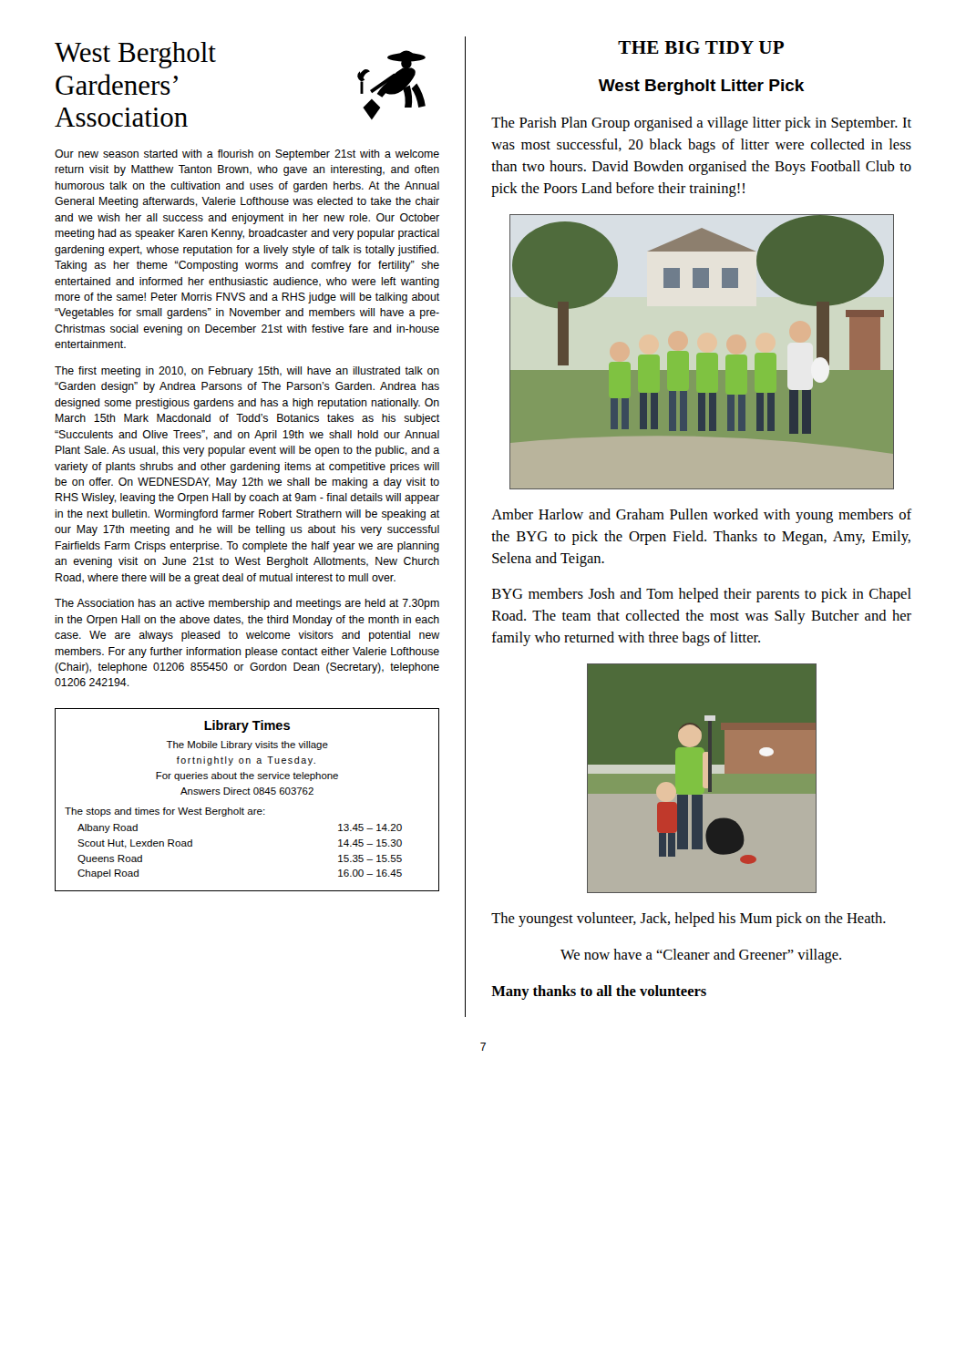West Bergholt
Gardeners’
Association
Our new season started with a flourish on September 21st with a welcome return visit by Matthew Tanton Brown, who gave an interesting, and often humorous talk on the cultivation and uses of garden herbs. At the Annual General Meeting afterwards, Valerie Lofthouse was elected to take the chair and we wish her all success and enjoyment in her new role. Our October meeting had as speaker Karen Kenny, broadcaster and very popular practical gardening expert, whose reputation for a lively style of talk is totally justified. Taking as her theme “Composting worms and comfrey for fertility” she entertained and informed her enthusiastic audience, who were left wanting more of the same! Peter Morris FNVS and a RHS judge will be talking about “Vegetables for small gardens” in November and members will have a pre-Christmas social evening on December 21st with festive fare and in-house entertainment.
The first meeting in 2010, on February 15th, will have an illustrated talk on “Garden design” by Andrea Parsons of The Parson’s Garden. Andrea has designed some prestigious gardens and has a high reputation nationally. On March 15th Mark Macdonald of Todd’s Botanics takes as his subject “Succulents and Olive Trees”, and on April 19th we shall hold our Annual Plant Sale. As usual, this very popular event will be open to the public, and a variety of plants shrubs and other gardening items at competitive prices will be on offer. On WEDNESDAY, May 12th we shall be making a day visit to RHS Wisley, leaving the Orpen Hall by coach at 9am - final details will appear in the next bulletin. Wormingford farmer Robert Strathern will be speaking at our May 17th meeting and he will be telling us about his very successful Fairfields Farm Crisps enterprise. To complete the half year we are planning an evening visit on June 21st to West Bergholt Allotments, New Church Road, where there will be a great deal of mutual interest to mull over.
The Association has an active membership and meetings are held at 7.30pm in the Orpen Hall on the above dates, the third Monday of the month in each case. We are always pleased to welcome visitors and potential new members. For any further information please contact either Valerie Lofthouse (Chair), telephone 01206 855450 or Gordon Dean (Secretary), telephone 01206 242194.
Library Times
The Mobile Library visits the village
fortnightly on a Tuesday.
For queries about the service telephone
Answers Direct 0845 603762
The stops and times for West Bergholt are:
Albany Road 13.45 – 14.20
Scout Hut, Lexden Road 14.45 – 15.30
Queens Road 15.35 – 15.55
Chapel Road 16.00 – 16.45
THE BIG TIDY UP
West Bergholt Litter Pick
The Parish Plan Group organised a village litter pick in September. It was most successful, 20 black bags of litter were collected in less than two hours. David Bowden organised the Boys Football Club to pick the Poors Land before their training!!
Amber Harlow and Graham Pullen worked with young members of the BYG to pick the Orpen Field. Thanks to Megan, Amy, Emily, Selena and Teigan.
BYG members Josh and Tom helped their parents to pick in Chapel Road. The team that collected the most was Sally Butcher and her family who returned with three bags of litter.
The youngest volunteer, Jack, helped his Mum pick on the Heath.
We now have a “Cleaner and Greener” village.
Many thanks to all the volunteers
7